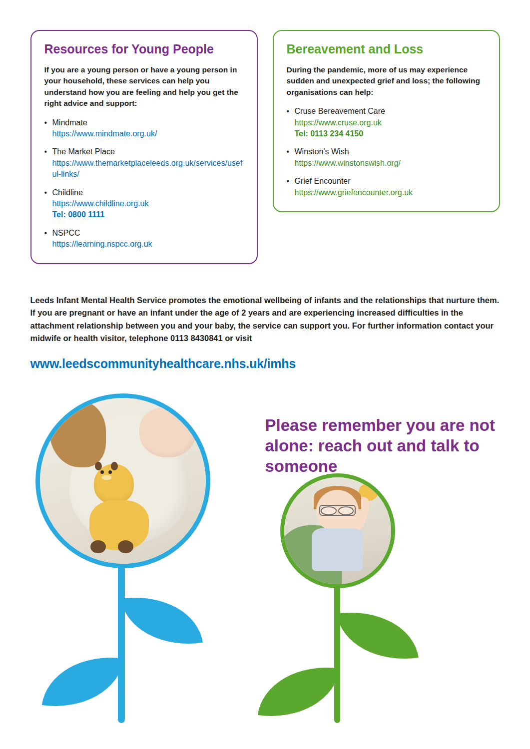Resources for Young People
If you are a young person or have a young person in your household, these services can help you understand how you are feeling and help you get the right advice and support:
Mindmate https://www.mindmate.org.uk/
The Market Place https://www.themarketplaceleeds.org.uk/services/useful-links/
Childline https://www.childline.org.uk Tel: 0800 1111
NSPCC https://learning.nspcc.org.uk
Bereavement and Loss
During the pandemic, more of us may experience sudden and unexpected grief and loss; the following organisations can help:
Cruse Bereavement Care https://www.cruse.org.uk Tel: 0113 234 4150
Winston’s Wish https://www.winstonswish.org/
Grief Encounter https://www.griefencounter.org.uk
Leeds Infant Mental Health Service promotes the emotional wellbeing of infants and the relationships that nurture them. If you are pregnant or have an infant under the age of 2 years and are experiencing increased difficulties in the attachment relationship between you and your baby, the service can support you. For further information contact your midwife or health visitor, telephone 0113 8430841 or visit www.leedscommunityhealthcare.nhs.uk/imhs
Please remember you are not alone: reach out and talk to someone